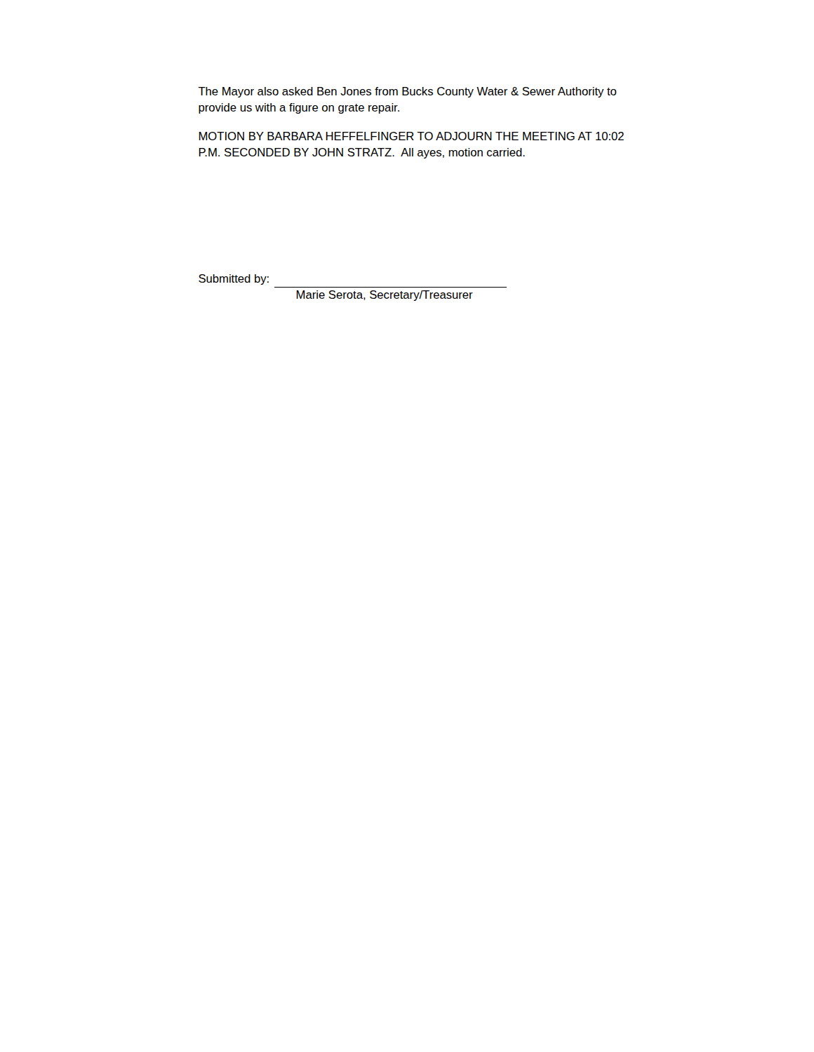The Mayor also asked Ben Jones from Bucks County Water & Sewer Authority to provide us with a figure on grate repair.
MOTION BY BARBARA HEFFELFINGER TO ADJOURN THE MEETING AT 10:02 P.M. SECONDED BY JOHN STRATZ. All ayes, motion carried.
Submitted by:
Marie Serota, Secretary/Treasurer